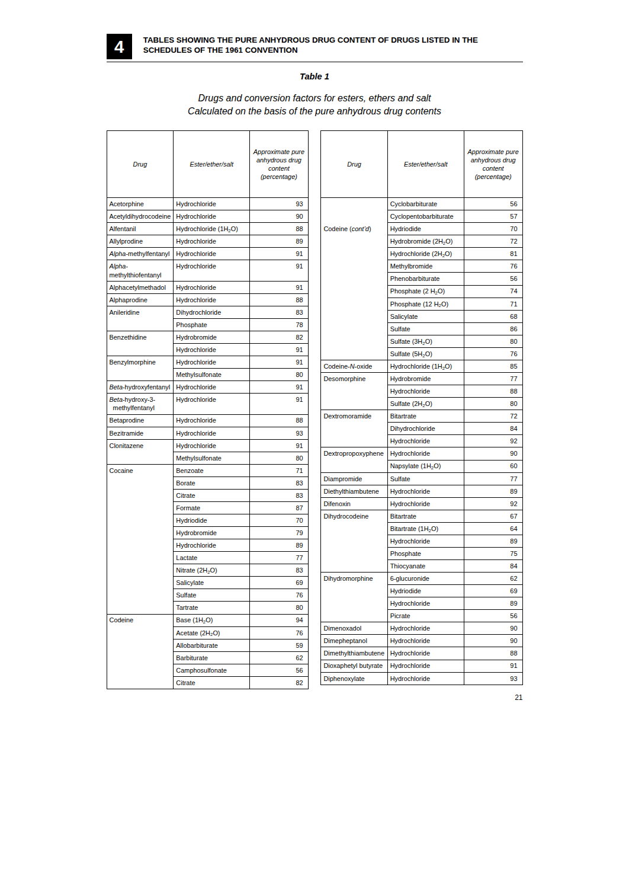4
Tables showing the pure anhydrous drug content of drugs listed in the schedules of the 1961 convention
Table 1
Drugs and conversion factors for esters, ethers and salt
Calculated on the basis of the pure anhydrous drug contents
| Drug | Ester/ether/salt | Approximate pure anhydrous drug content (percentage) |
| --- | --- | --- |
| Acetorphine | Hydrochloride | 93 |
| Acetyldihydrocodeine | Hydrochloride | 90 |
| Alfentanil | Hydrochloride (1H 2 O) | 88 |
| Allylprodine | Hydrochloride | 89 |
| Alpha -methylfentanyl | Hydrochloride | 91 |
| Alpha -methylthiofentanyl | Hydrochloride | 91 |
| Alphacetylmethadol | Hydrochloride | 91 |
| Alphaprodine | Hydrochloride | 88 |
| Anileridine | Dihydrochloride | 83 |
| | Phosphate | 78 |
| Benzethidine | Hydrobromide | 82 |
| | Hydrochloride | 91 |
| Benzylmorphine | Hydrochloride | 91 |
| | Methylsulfonate | 80 |
| Beta -hydroxyfentanyl | Hydrochloride | 91 |
| Beta -hydroxy-3- methylfentanyl | Hydrochloride | 91 |
| Betaprodine | Hydrochloride | 88 |
| Bezitramide | Hydrochloride | 93 |
| Clonitazene | Hydrochloride | 91 |
| | Methylsulfonate | 80 |
| Cocaine | Benzoate | 71 |
| | Borate | 83 |
| | Citrate | 83 |
| | Formate | 87 |
| | Hydriodide | 70 |
| | Hydrobromide | 79 |
| | Hydrochloride | 89 |
| | Lactate | 77 |
| | Nitrate (2H 2 O) | 83 |
| | Salicylate | 69 |
| | Sulfate | 76 |
| | Tartrate | 80 |
| Codeine | Base (1H 2 O) | 94 |
| | Acetate (2H 2 O) | 76 |
| | Allobarbiturate | 59 |
| | Barbiturate | 62 |
| | Camphosulfonate | 56 |
| | Citrate | 82 |
| Drug | Ester/ether/salt | Approximate pure anhydrous drug content (percentage) |
| --- | --- | --- |
| | Cyclobarbiturate | 56 |
| | Cyclopentobarbiturate | 57 |
| Codeine ( cont’d ) | Hydriodide | 70 |
| | Hydrobromide (2H 2 O) | 72 |
| | Hydrochloride (2H 2 O) | 81 |
| | Methylbromide | 76 |
| | Phenobarbiturate | 56 |
| | Phosphate (2 H 2 O) | 74 |
| | Phosphate (12 H 2 O) | 71 |
| | Salicylate | 68 |
| | Sulfate | 86 |
| | Sulfate (3H 2 O) | 80 |
| | Sulfate (5H 2 O) | 76 |
| Codeine- N -oxide | Hydrochloride (1H 2 O) | 85 |
| Desomorphine | Hydrobromide | 77 |
| | Hydrochloride | 88 |
| | Sulfate (2H 2 O) | 80 |
| Dextromoramide | Bitartrate | 72 |
| | Dihydrochloride | 84 |
| | Hydrochloride | 92 |
| Dextropropoxyphene | Hydrochloride | 90 |
| | Napsylate (1H 2 O) | 60 |
| Diampromide | Sulfate | 77 |
| Diethylthiambutene | Hydrochloride | 89 |
| Difenoxin | Hydrochloride | 92 |
| Dihydrocodeine | Bitartrate | 67 |
| | Bitartrate (1H 2 O) | 64 |
| | Hydrochloride | 89 |
| | Phosphate | 75 |
| | Thiocyanate | 84 |
| Dihydromorphine | 6-glucuronide | 62 |
| | Hydriodide | 69 |
| | Hydrochloride | 89 |
| | Picrate | 56 |
| Dimenoxadol | Hydrochloride | 90 |
| Dimepheptanol | Hydrochloride | 90 |
| Dimethylthiambutene | Hydrochloride | 88 |
| Dioxaphetyl butyrate | Hydrochloride | 91 |
| Diphenoxylate | Hydrochloride | 93 |
21